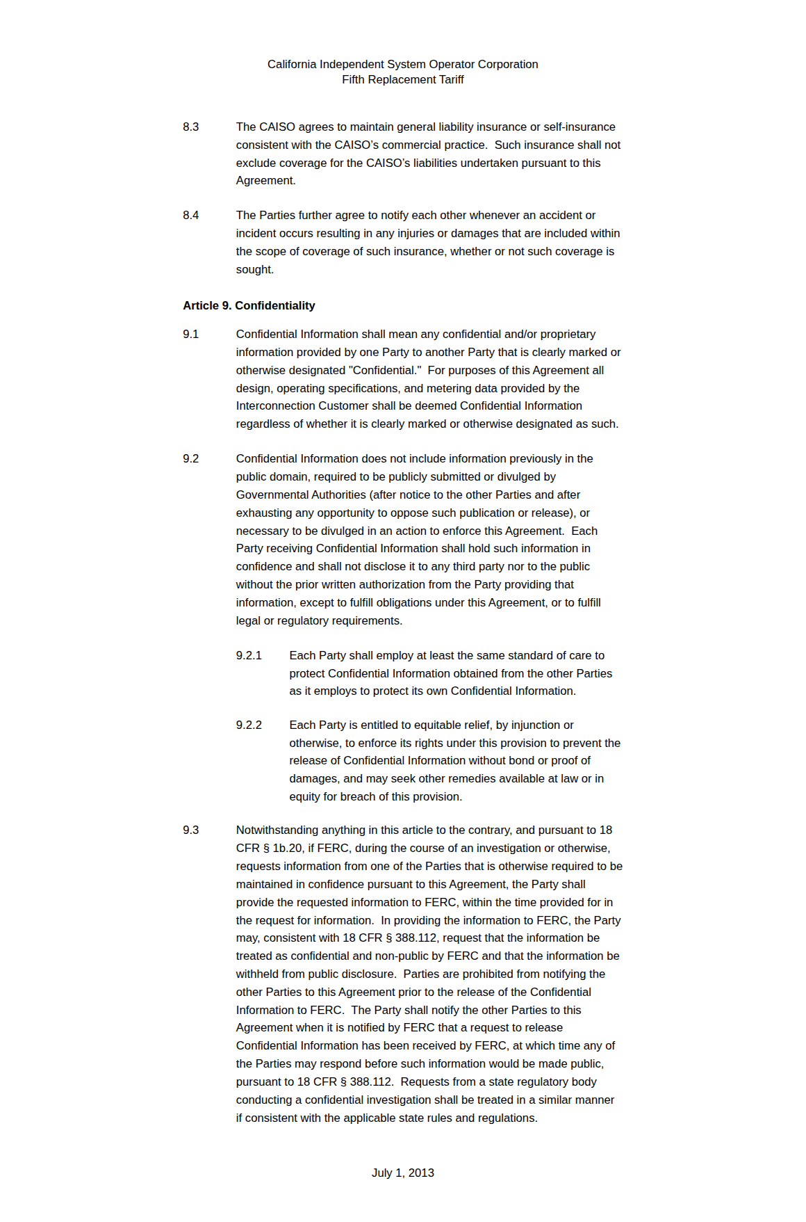California Independent System Operator Corporation
Fifth Replacement Tariff
8.3
The CAISO agrees to maintain general liability insurance or self-insurance consistent with the CAISO’s commercial practice. Such insurance shall not exclude coverage for the CAISO’s liabilities undertaken pursuant to this Agreement.
8.4
The Parties further agree to notify each other whenever an accident or incident occurs resulting in any injuries or damages that are included within the scope of coverage of such insurance, whether or not such coverage is sought.
Article 9. Confidentiality
9.1
Confidential Information shall mean any confidential and/or proprietary information provided by one Party to another Party that is clearly marked or otherwise designated "Confidential." For purposes of this Agreement all design, operating specifications, and metering data provided by the Interconnection Customer shall be deemed Confidential Information regardless of whether it is clearly marked or otherwise designated as such.
9.2
Confidential Information does not include information previously in the public domain, required to be publicly submitted or divulged by Governmental Authorities (after notice to the other Parties and after exhausting any opportunity to oppose such publication or release), or necessary to be divulged in an action to enforce this Agreement. Each Party receiving Confidential Information shall hold such information in confidence and shall not disclose it to any third party nor to the public without the prior written authorization from the Party providing that information, except to fulfill obligations under this Agreement, or to fulfill legal or regulatory requirements.
9.2.1
Each Party shall employ at least the same standard of care to protect Confidential Information obtained from the other Parties as it employs to protect its own Confidential Information.
9.2.2
Each Party is entitled to equitable relief, by injunction or otherwise, to enforce its rights under this provision to prevent the release of Confidential Information without bond or proof of damages, and may seek other remedies available at law or in equity for breach of this provision.
9.3
Notwithstanding anything in this article to the contrary, and pursuant to 18 CFR § 1b.20, if FERC, during the course of an investigation or otherwise, requests information from one of the Parties that is otherwise required to be maintained in confidence pursuant to this Agreement, the Party shall provide the requested information to FERC, within the time provided for in the request for information. In providing the information to FERC, the Party may, consistent with 18 CFR § 388.112, request that the information be treated as confidential and non-public by FERC and that the information be withheld from public disclosure. Parties are prohibited from notifying the other Parties to this Agreement prior to the release of the Confidential Information to FERC. The Party shall notify the other Parties to this Agreement when it is notified by FERC that a request to release Confidential Information has been received by FERC, at which time any of the Parties may respond before such information would be made public, pursuant to 18 CFR § 388.112. Requests from a state regulatory body conducting a confidential investigation shall be treated in a similar manner if consistent with the applicable state rules and regulations.
July 1, 2013